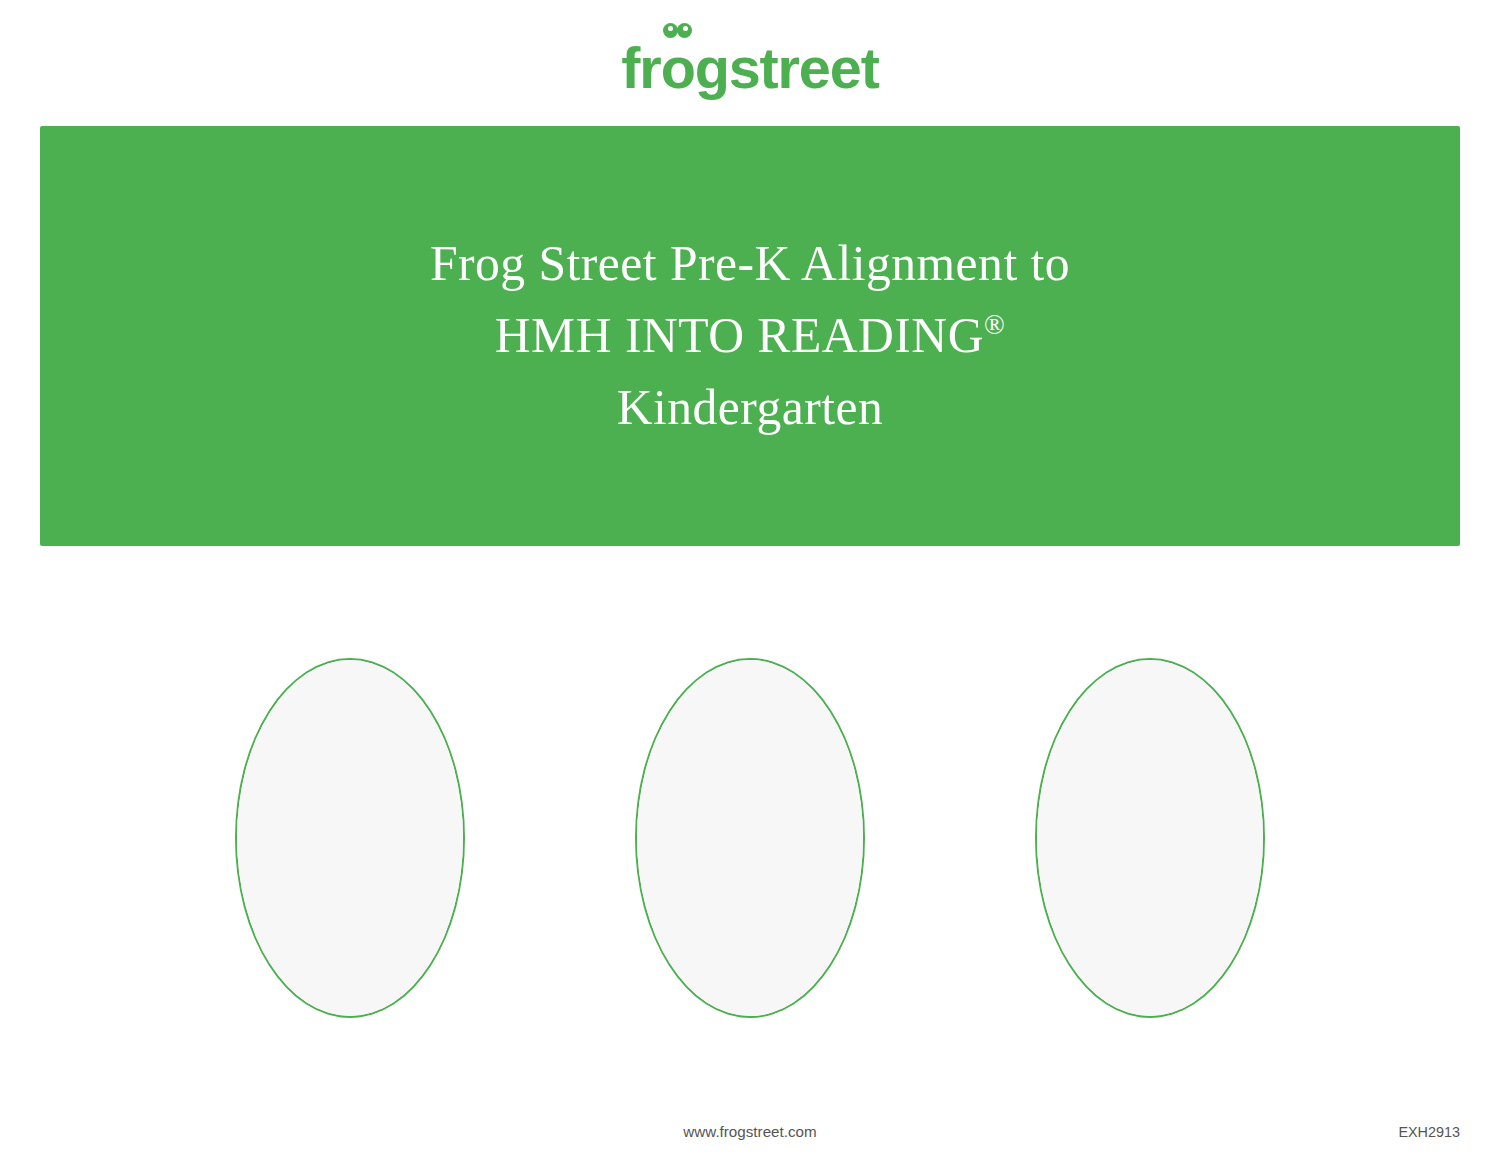frogstreet
Frog Street Pre-K Alignment to
HMH INTO READING®
Kindergarten
www.frogstreet.com
EXH2913